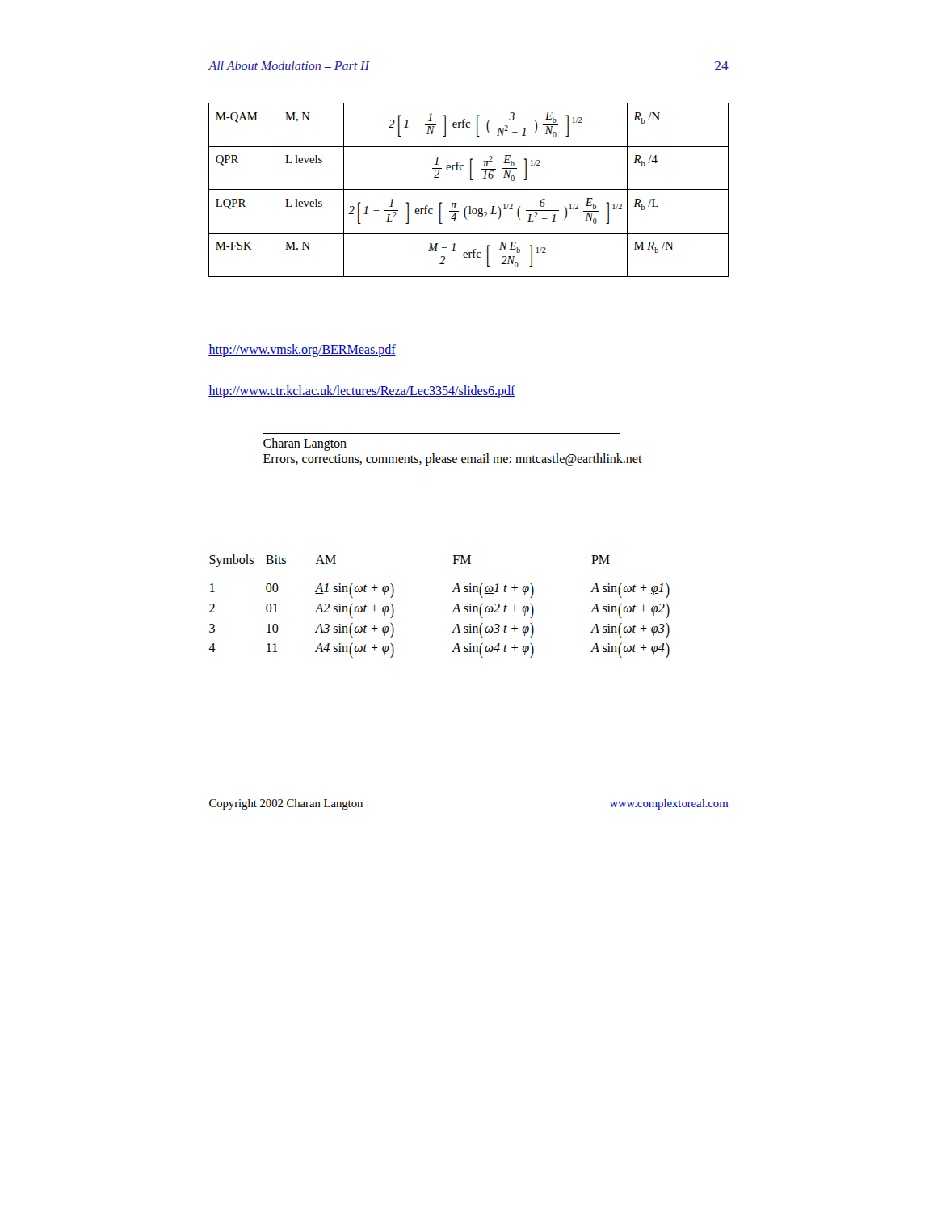All About Modulation – Part II 24
| M-QAM | M, N | 2 [ 1 − 1 N ] erfc [ ( 3 N 2 − 1 ) E b N 0 ] 1/2 | R b /N |
| QPR | L levels | 1 2 erfc [ π 2 16 E b N 0 ] 1/2 | R b /4 |
| LQPR | L levels | 2 [ 1 − 1 L 2 ] erfc [ π 4 ( log 2 L ) 1/2 ( 6 L 2 − 1 ) 1/2 E b N 0 ] 1/2 | R b /L |
| M-FSK | M, N | M − 1 2 erfc [ N E b 2N 0 ] 1/2 | M R b /N |
http://www.vmsk.org/BERMeas.pdf
http://www.ctr.kcl.ac.uk/lectures/Reza/Lec3354/slides6.pdf
Charan Langton
Errors, corrections, comments, please email me: mntcastle@earthlink.net
| Symbols | Bits | AM | FM | PM |
| --- | --- | --- | --- | --- |
| 1 | 00 | A 1 sin ( ωt + φ ) | A sin ( ω 1 t + φ ) | A sin ( ωt + φ 1 ) |
| 2 | 01 | A2 sin ( ωt + φ ) | A sin ( ω2 t + φ ) | A sin ( ωt + φ2 ) |
| 3 | 10 | A3 sin ( ωt + φ ) | A sin ( ω3 t + φ ) | A sin ( ωt + φ3 ) |
| 4 | 11 | A4 sin ( ωt + φ ) | A sin ( ω4 t + φ ) | A sin ( ωt + φ4 ) |
Copyright 2002 Charan Langton www.complextoreal.com